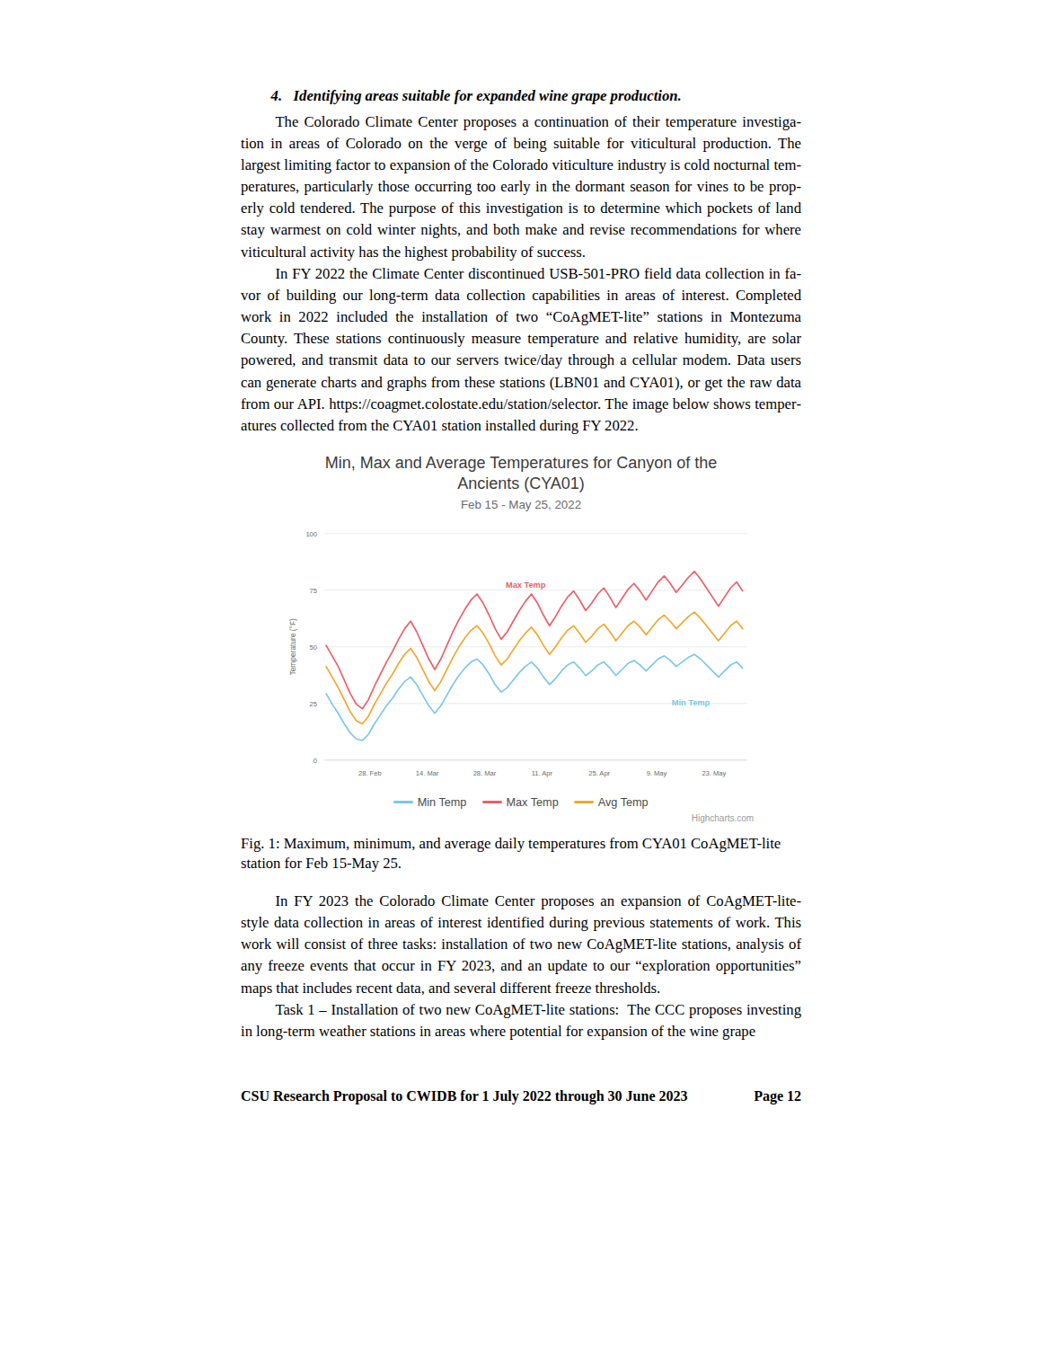4. Identifying areas suitable for expanded wine grape production.
The Colorado Climate Center proposes a continuation of their temperature investigation in areas of Colorado on the verge of being suitable for viticultural production. The largest limiting factor to expansion of the Colorado viticulture industry is cold nocturnal temperatures, particularly those occurring too early in the dormant season for vines to be properly cold tendered. The purpose of this investigation is to determine which pockets of land stay warmest on cold winter nights, and both make and revise recommendations for where viticultural activity has the highest probability of success.
In FY 2022 the Climate Center discontinued USB-501-PRO field data collection in favor of building our long-term data collection capabilities in areas of interest. Completed work in 2022 included the installation of two “CoAgMET-lite” stations in Montezuma County. These stations continuously measure temperature and relative humidity, are solar powered, and transmit data to our servers twice/day through a cellular modem. Data users can generate charts and graphs from these stations (LBN01 and CYA01), or get the raw data from our API. https://coagmet.colostate.edu/station/selector. The image below shows temperatures collected from the CYA01 station installed during FY 2022.
Min, Max and Average Temperatures for Canyon of the
Ancients (CYA01)
Feb 15 - May 25, 2022
100 75 50 25 0 Temperature (°F) 28. Feb 14. Mar 28. Mar 11. Apr 25. Apr 9. May 23. May Max Temp Min Temp
Min Temp Max Temp Avg Temp
Highcharts.com
Fig. 1: Maximum, minimum, and average daily temperatures from CYA01 CoAgMET-lite station for Feb 15-May 25.
In FY 2023 the Colorado Climate Center proposes an expansion of CoAgMET-lite-style data collection in areas of interest identified during previous statements of work. This work will consist of three tasks: installation of two new CoAgMET-lite stations, analysis of any freeze events that occur in FY 2023, and an update to our “exploration opportunities” maps that includes recent data, and several different freeze thresholds.
Task 1 – Installation of two new CoAgMET-lite stations: The CCC proposes investing in long-term weather stations in areas where potential for expansion of the wine grape
CSU Research Proposal to CWIDB for 1 July 2022 through 30 June 2023
Page 12